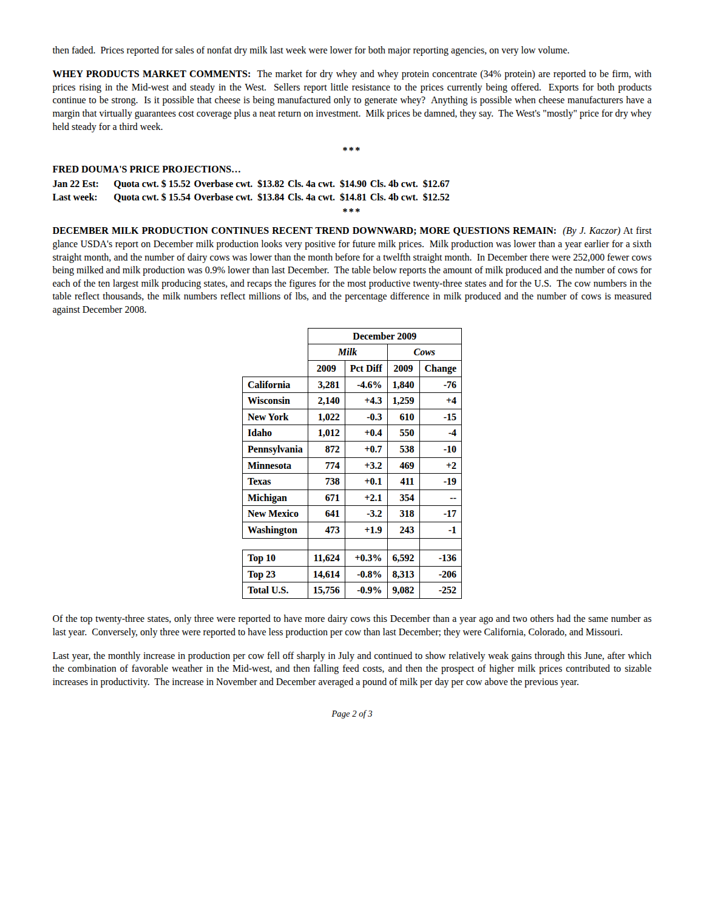then faded. Prices reported for sales of nonfat dry milk last week were lower for both major reporting agencies, on very low volume.
WHEY PRODUCTS MARKET COMMENTS: The market for dry whey and whey protein concentrate (34% protein) are reported to be firm, with prices rising in the Mid-west and steady in the West. Sellers report little resistance to the prices currently being offered. Exports for both products continue to be strong. Is it possible that cheese is being manufactured only to generate whey? Anything is possible when cheese manufacturers have a margin that virtually guarantees cost coverage plus a neat return on investment. Milk prices be damned, they say. The West's "mostly" price for dry whey held steady for a third week.
***
FRED DOUMA'S PRICE PROJECTIONS…
Jan 22 Est: Quota cwt. $ 15.52 Overbase cwt. $13.82 Cls. 4a cwt. $14.90 Cls. 4b cwt. $12.67
Last week: Quota cwt. $ 15.54 Overbase cwt. $13.84 Cls. 4a cwt. $14.81 Cls. 4b cwt. $12.52
***
DECEMBER MILK PRODUCTION CONTINUES RECENT TREND DOWNWARD; MORE QUESTIONS REMAIN: (By J. Kaczor) At first glance USDA's report on December milk production looks very positive for future milk prices. Milk production was lower than a year earlier for a sixth straight month, and the number of dairy cows was lower than the month before for a twelfth straight month. In December there were 252,000 fewer cows being milked and milk production was 0.9% lower than last December. The table below reports the amount of milk produced and the number of cows for each of the ten largest milk producing states, and recaps the figures for the most productive twenty-three states and for the U.S. The cow numbers in the table reflect thousands, the milk numbers reflect millions of lbs, and the percentage difference in milk produced and the number of cows is measured against December 2008.
| | December 2009 |
| | Milk | Cows |
| | 2009 | Pct Diff | 2009 | Change |
| California | 3,281 | -4.6% | 1,840 | -76 |
| Wisconsin | 2,140 | +4.3 | 1,259 | +4 |
| New York | 1,022 | -0.3 | 610 | -15 |
| Idaho | 1,012 | +0.4 | 550 | -4 |
| Pennsylvania | 872 | +0.7 | 538 | -10 |
| Minnesota | 774 | +3.2 | 469 | +2 |
| Texas | 738 | +0.1 | 411 | -19 |
| Michigan | 671 | +2.1 | 354 | -- |
| New Mexico | 641 | -3.2 | 318 | -17 |
| Washington | 473 | +1.9 | 243 | -1 |
| Top 10 | 11,624 | +0.3% | 6,592 | -136 |
| Top 23 | 14,614 | -0.8% | 8,313 | -206 |
| Total U.S. | 15,756 | -0.9% | 9,082 | -252 |
Of the top twenty-three states, only three were reported to have more dairy cows this December than a year ago and two others had the same number as last year. Conversely, only three were reported to have less production per cow than last December; they were California, Colorado, and Missouri.
Last year, the monthly increase in production per cow fell off sharply in July and continued to show relatively weak gains through this June, after which the combination of favorable weather in the Mid-west, and then falling feed costs, and then the prospect of higher milk prices contributed to sizable increases in productivity. The increase in November and December averaged a pound of milk per day per cow above the previous year.
Page 2 of 3